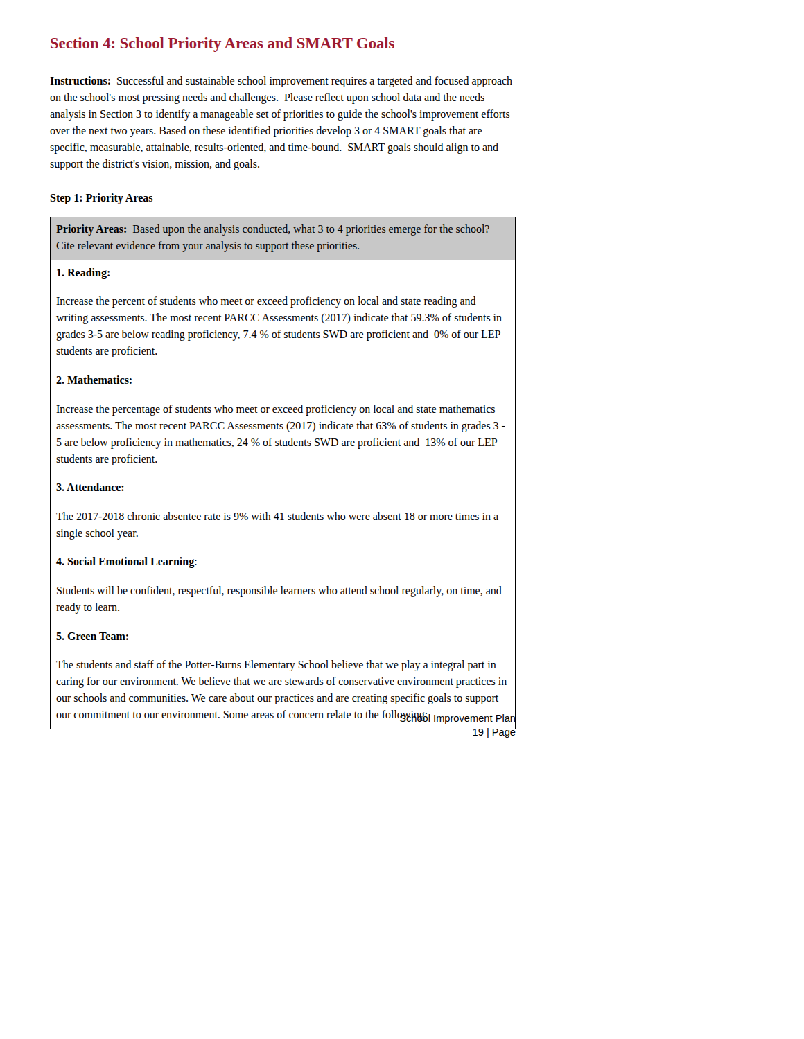Section 4: School Priority Areas and SMART Goals
Instructions: Successful and sustainable school improvement requires a targeted and focused approach on the school's most pressing needs and challenges. Please reflect upon school data and the needs analysis in Section 3 to identify a manageable set of priorities to guide the school's improvement efforts over the next two years. Based on these identified priorities develop 3 or 4 SMART goals that are specific, measurable, attainable, results-oriented, and time-bound. SMART goals should align to and support the district's vision, mission, and goals.
Step 1: Priority Areas
| Priority Areas: Based upon the analysis conducted, what 3 to 4 priorities emerge for the school? Cite relevant evidence from your analysis to support these priorities. |
| 1. Reading: Increase the percent of students who meet or exceed proficiency on local and state reading and writing assessments. The most recent PARCC Assessments (2017) indicate that 59.3% of students in grades 3-5 are below reading proficiency, 7.4 % of students SWD are proficient and 0% of our LEP students are proficient. 2. Mathematics: Increase the percentage of students who meet or exceed proficiency on local and state mathematics assessments. The most recent PARCC Assessments (2017) indicate that 63% of students in grades 3 - 5 are below proficiency in mathematics, 24 % of students SWD are proficient and 13% of our LEP students are proficient. 3. Attendance: The 2017-2018 chronic absentee rate is 9% with 41 students who were absent 18 or more times in a single school year. 4. Social Emotional Learning : Students will be confident, respectful, responsible learners who attend school regularly, on time, and ready to learn. 5. Green Team: The students and staff of the Potter-Burns Elementary School believe that we play a integral part in caring for our environment. We believe that we are stewards of conservative environment practices in our schools and communities. We care about our practices and are creating specific goals to support our commitment to our environment. Some areas of concern relate to the following: |
School Improvement Plan
19 | Page